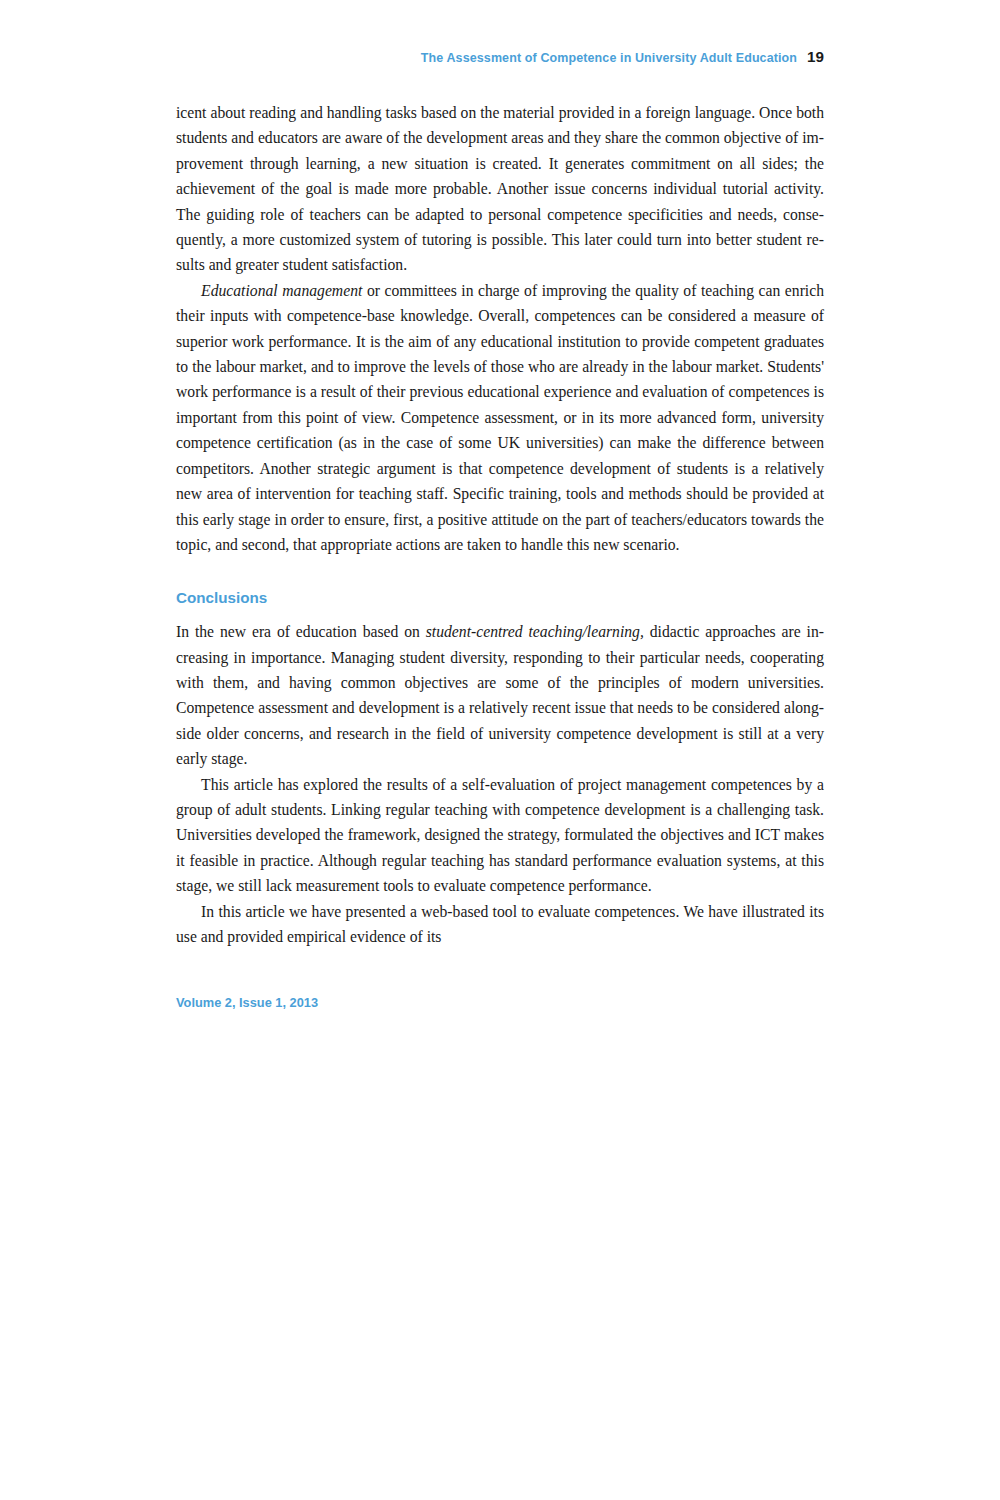The Assessment of Competence in University Adult Education 19
icent about reading and handling tasks based on the material provided in a foreign language. Once both students and educators are aware of the development areas and they share the common objective of improvement through learning, a new situation is created. It generates commitment on all sides; the achievement of the goal is made more probable. Another issue concerns individual tutorial activity. The guiding role of teachers can be adapted to personal competence specificities and needs, consequently, a more customized system of tutoring is possible. This later could turn into better student results and greater student satisfaction.
Educational management or committees in charge of improving the quality of teaching can enrich their inputs with competence-base knowledge. Overall, competences can be considered a measure of superior work performance. It is the aim of any educational institution to provide competent graduates to the labour market, and to improve the levels of those who are already in the labour market. Students' work performance is a result of their previous educational experience and evaluation of competences is important from this point of view. Competence assessment, or in its more advanced form, university competence certification (as in the case of some UK universities) can make the difference between competitors. Another strategic argument is that competence development of students is a relatively new area of intervention for teaching staff. Specific training, tools and methods should be provided at this early stage in order to ensure, first, a positive attitude on the part of teachers/educators towards the topic, and second, that appropriate actions are taken to handle this new scenario.
Conclusions
In the new era of education based on student-centred teaching/learning, didactic approaches are increasing in importance. Managing student diversity, responding to their particular needs, cooperating with them, and having common objectives are some of the principles of modern universities. Competence assessment and development is a relatively recent issue that needs to be considered alongside older concerns, and research in the field of university competence development is still at a very early stage.
This article has explored the results of a self-evaluation of project management competences by a group of adult students. Linking regular teaching with competence development is a challenging task. Universities developed the framework, designed the strategy, formulated the objectives and ICT makes it feasible in practice. Although regular teaching has standard performance evaluation systems, at this stage, we still lack measurement tools to evaluate competence performance.
In this article we have presented a web-based tool to evaluate competences. We have illustrated its use and provided empirical evidence of its
Volume 2, Issue 1, 2013